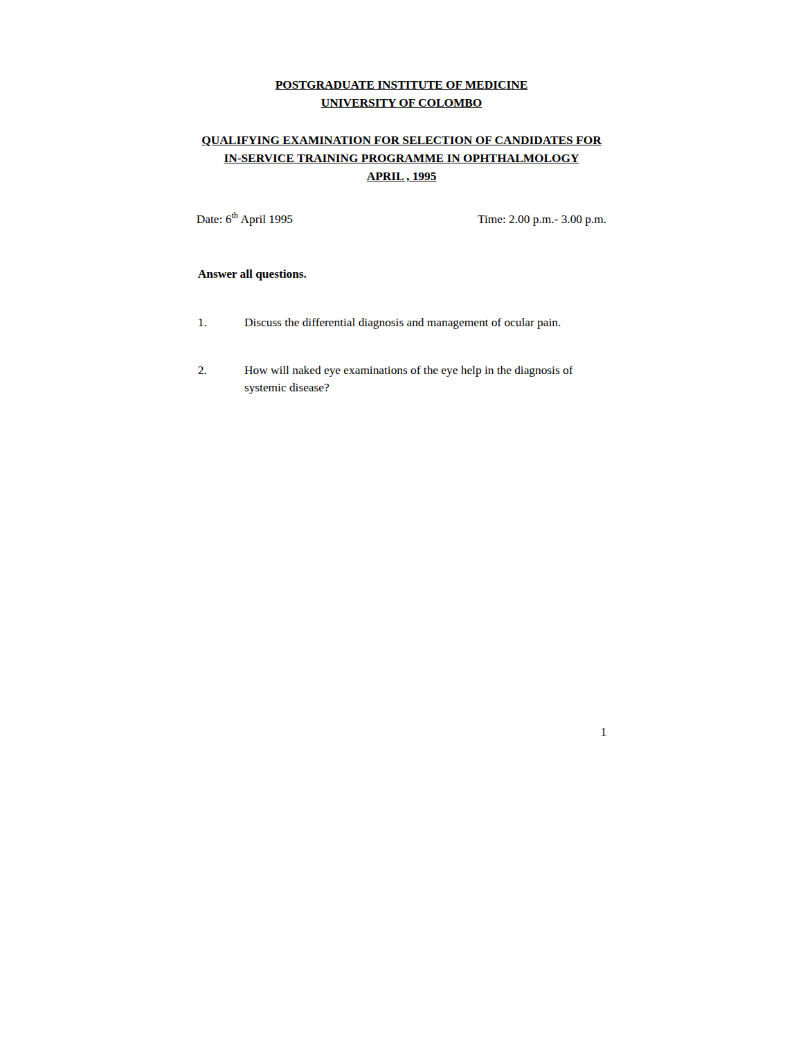POSTGRADUATE INSTITUTE OF MEDICINE
UNIVERSITY OF COLOMBO
QUALIFYING EXAMINATION FOR SELECTION OF CANDIDATES FOR
IN-SERVICE TRAINING PROGRAMME IN OPHTHALMOLOGY
APRIL , 1995
Date: 6th April 1995 Time: 2.00 p.m.- 3.00 p.m.
Answer all questions.
1. Discuss the differential diagnosis and management of ocular pain.
2. How will naked eye examinations of the eye help in the diagnosis of systemic disease?
1